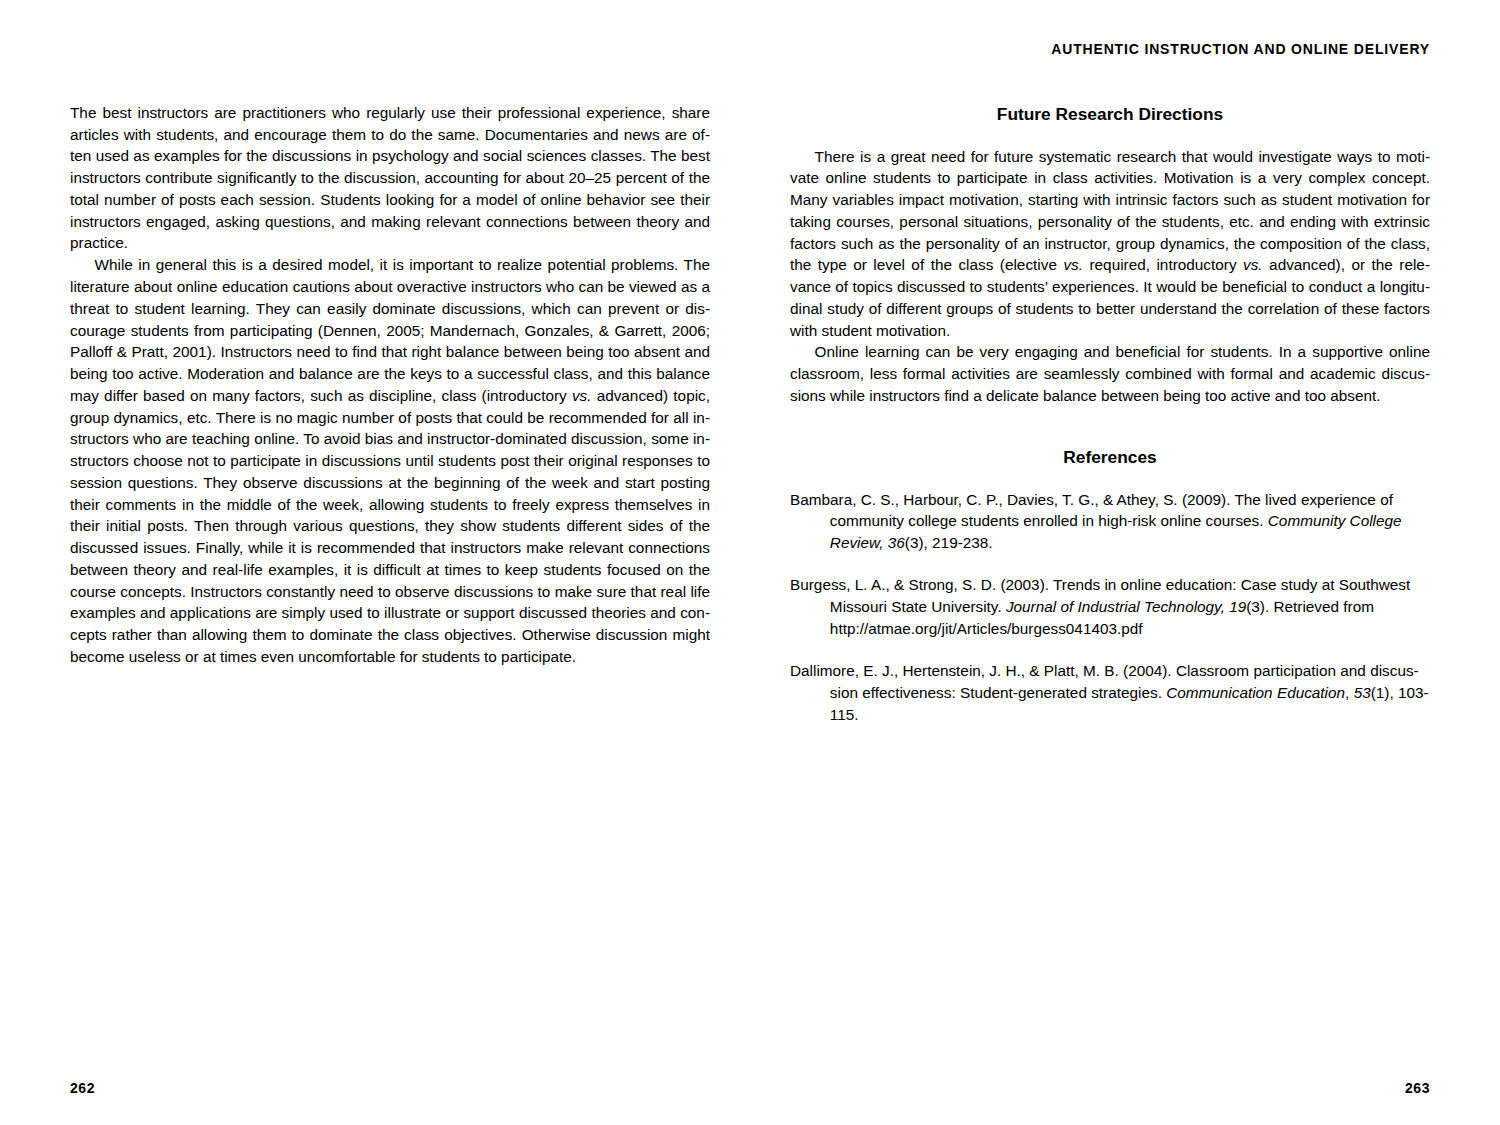Authentic Instruction and Online Delivery
The best instructors are practitioners who regularly use their professional experience, share articles with students, and encourage them to do the same. Documentaries and news are often used as examples for the discussions in psychology and social sciences classes. The best instructors contribute significantly to the discussion, accounting for about 20–25 percent of the total number of posts each session. Students looking for a model of online behavior see their instructors engaged, asking questions, and making relevant connections between theory and practice.
While in general this is a desired model, it is important to realize potential problems. The literature about online education cautions about overactive instructors who can be viewed as a threat to student learning. They can easily dominate discussions, which can prevent or discourage students from participating (Dennen, 2005; Mandernach, Gonzales, & Garrett, 2006; Palloff & Pratt, 2001). Instructors need to find that right balance between being too absent and being too active. Moderation and balance are the keys to a successful class, and this balance may differ based on many factors, such as discipline, class (introductory vs. advanced) topic, group dynamics, etc. There is no magic number of posts that could be recommended for all instructors who are teaching online. To avoid bias and instructor-dominated discussion, some instructors choose not to participate in discussions until students post their original responses to session questions. They observe discussions at the beginning of the week and start posting their comments in the middle of the week, allowing students to freely express themselves in their initial posts. Then through various questions, they show students different sides of the discussed issues. Finally, while it is recommended that instructors make relevant connections between theory and real-life examples, it is difficult at times to keep students focused on the course concepts. Instructors constantly need to observe discussions to make sure that real life examples and applications are simply used to illustrate or support discussed theories and concepts rather than allowing them to dominate the class objectives. Otherwise discussion might become useless or at times even uncomfortable for students to participate.
Future Research Directions
There is a great need for future systematic research that would investigate ways to motivate online students to participate in class activities. Motivation is a very complex concept. Many variables impact motivation, starting with intrinsic factors such as student motivation for taking courses, personal situations, personality of the students, etc. and ending with extrinsic factors such as the personality of an instructor, group dynamics, the composition of the class, the type or level of the class (elective vs. required, introductory vs. advanced), or the relevance of topics discussed to students’ experiences. It would be beneficial to conduct a longitudinal study of different groups of students to better understand the correlation of these factors with student motivation.
Online learning can be very engaging and beneficial for students. In a supportive online classroom, less formal activities are seamlessly combined with formal and academic discussions while instructors find a delicate balance between being too active and too absent.
References
Bambara, C. S., Harbour, C. P., Davies, T. G., & Athey, S. (2009). The lived experience of community college students enrolled in high-risk online courses. Community College Review, 36(3), 219-238.
Burgess, L. A., & Strong, S. D. (2003). Trends in online education: Case study at Southwest Missouri State University. Journal of Industrial Technology, 19(3). Retrieved from http://atmae.org/jit/Articles/burgess041403.pdf
Dallimore, E. J., Hertenstein, J. H., & Platt, M. B. (2004). Classroom participation and discussion effectiveness: Student-generated strategies. Communication Education, 53(1), 103-115.
262
263